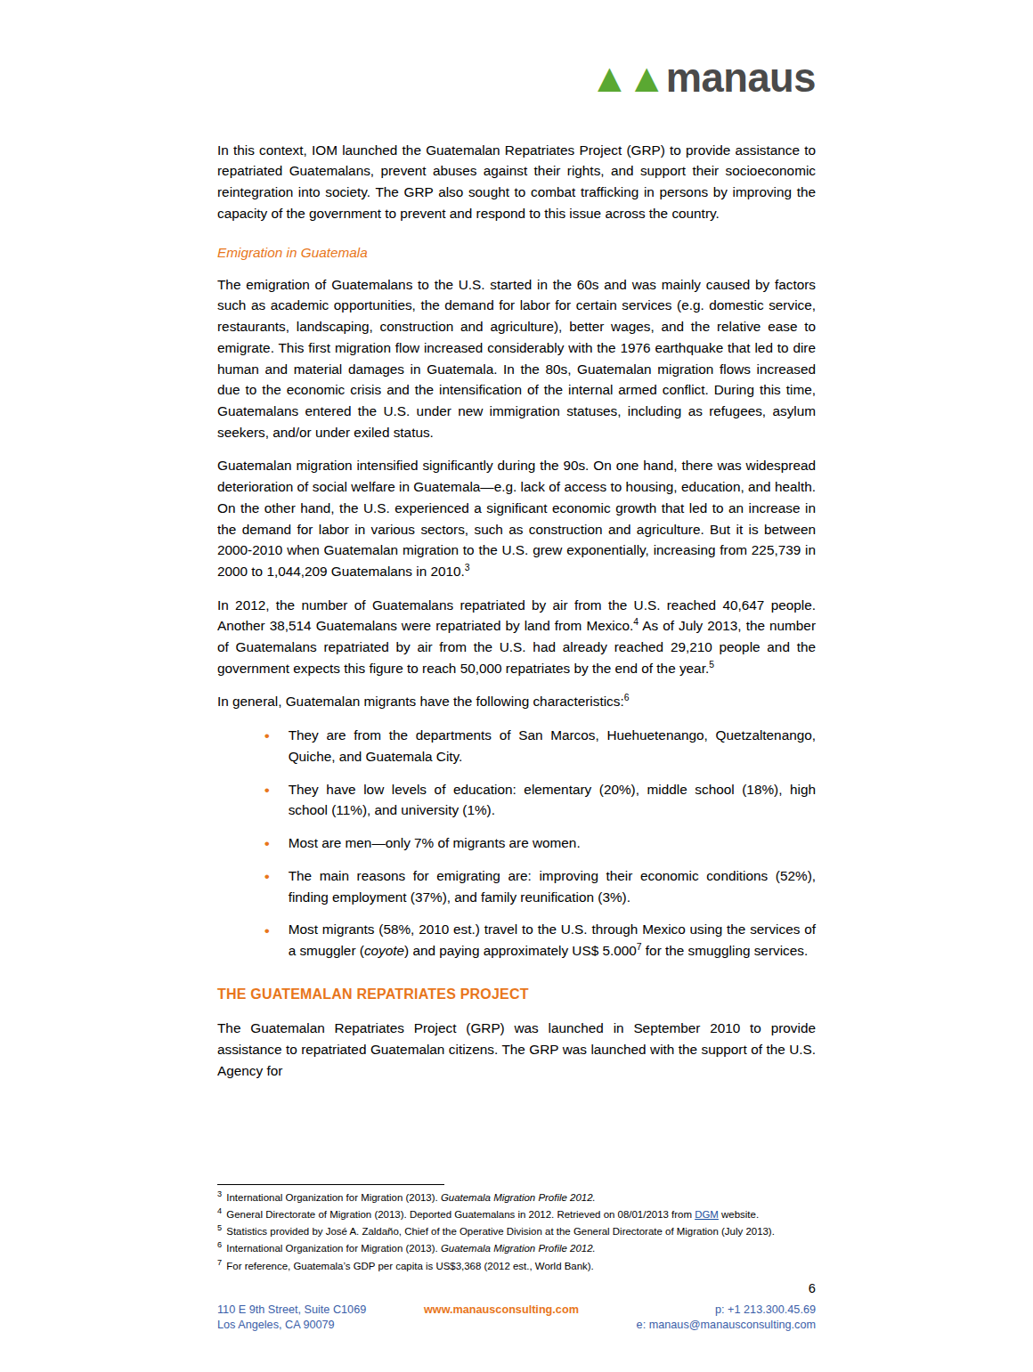▲▲manaus
In this context, IOM launched the Guatemalan Repatriates Project (GRP) to provide assistance to repatriated Guatemalans, prevent abuses against their rights, and support their socioeconomic reintegration into society. The GRP also sought to combat trafficking in persons by improving the capacity of the government to prevent and respond to this issue across the country.
Emigration in Guatemala
The emigration of Guatemalans to the U.S. started in the 60s and was mainly caused by factors such as academic opportunities, the demand for labor for certain services (e.g. domestic service, restaurants, landscaping, construction and agriculture), better wages, and the relative ease to emigrate. This first migration flow increased considerably with the 1976 earthquake that led to dire human and material damages in Guatemala. In the 80s, Guatemalan migration flows increased due to the economic crisis and the intensification of the internal armed conflict. During this time, Guatemalans entered the U.S. under new immigration statuses, including as refugees, asylum seekers, and/or under exiled status.
Guatemalan migration intensified significantly during the 90s. On one hand, there was widespread deterioration of social welfare in Guatemala—e.g. lack of access to housing, education, and health. On the other hand, the U.S. experienced a significant economic growth that led to an increase in the demand for labor in various sectors, such as construction and agriculture. But it is between 2000-2010 when Guatemalan migration to the U.S. grew exponentially, increasing from 225,739 in 2000 to 1,044,209 Guatemalans in 2010.3
In 2012, the number of Guatemalans repatriated by air from the U.S. reached 40,647 people. Another 38,514 Guatemalans were repatriated by land from Mexico.4 As of July 2013, the number of Guatemalans repatriated by air from the U.S. had already reached 29,210 people and the government expects this figure to reach 50,000 repatriates by the end of the year.5
In general, Guatemalan migrants have the following characteristics:6
They are from the departments of San Marcos, Huehuetenango, Quetzaltenango, Quiche, and Guatemala City.
They have low levels of education: elementary (20%), middle school (18%), high school (11%), and university (1%).
Most are men—only 7% of migrants are women.
The main reasons for emigrating are: improving their economic conditions (52%), finding employment (37%), and family reunification (3%).
Most migrants (58%, 2010 est.) travel to the U.S. through Mexico using the services of a smuggler (coyote) and paying approximately US$ 5.0007 for the smuggling services.
The Guatemalan Repatriates Project
The Guatemalan Repatriates Project (GRP) was launched in September 2010 to provide assistance to repatriated Guatemalan citizens. The GRP was launched with the support of the U.S. Agency for
3 International Organization for Migration (2013). Guatemala Migration Profile 2012.
4 General Directorate of Migration (2013). Deported Guatemalans in 2012. Retrieved on 08/01/2013 from DGM website.
5 Statistics provided by José A. Zaldaño, Chief of the Operative Division at the General Directorate of Migration (July 2013).
6 International Organization for Migration (2013). Guatemala Migration Profile 2012.
7 For reference, Guatemala’s GDP per capita is US$3,368 (2012 est., World Bank).
6
110 E 9th Street, Suite C1069
Los Angeles, CA 90079
www.manausconsulting.com
p: +1 213.300.45.69
e: manaus@manausconsulting.com